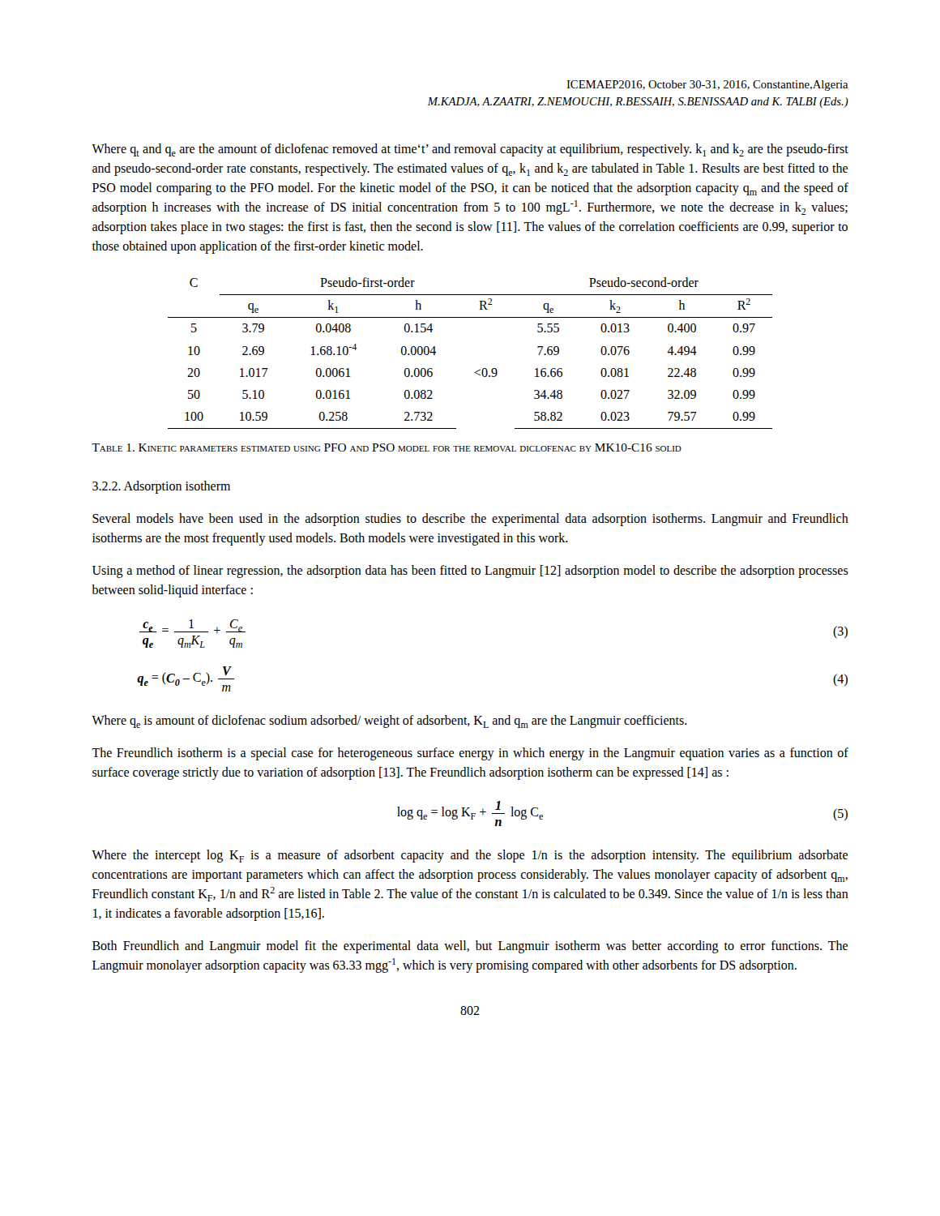ICEMAEP2016, October 30-31, 2016, Constantine,Algeria M.KADJA, A.ZAATRI, Z.NEMOUCHI, R.BESSAIH, S.BENISSAAD and K. TALBI (Eds.)
Where qt and qe are the amount of diclofenac removed at time‘t’ and removal capacity at equilibrium, respectively. k1 and k2 are the pseudo-first and pseudo-second-order rate constants, respectively. The estimated values of qe, k1 and k2 are tabulated in Table 1. Results are best fitted to the PSO model comparing to the PFO model. For the kinetic model of the PSO, it can be noticed that the adsorption capacity qm and the speed of adsorption h increases with the increase of DS initial concentration from 5 to 100 mgL-1. Furthermore, we note the decrease in k2 values; adsorption takes place in two stages: the first is fast, then the second is slow [11]. The values of the correlation coefficients are 0.99, superior to those obtained upon application of the first-order kinetic model.
| C | Pseudo-first-order | Pseudo-second-order |
| --- | --- | --- |
| | q e | k 1 | h | R 2 | q e | k 2 | h | R 2 |
| 5 | 3.79 | 0.0408 | 0.154 | <0.9 | 5.55 | 0.013 | 0.400 | 0.97 |
| 10 | 2.69 | 1.68.10 -4 | 0.0004 | 7.69 | 0.076 | 4.494 | 0.99 |
| 20 | 1.017 | 0.0061 | 0.006 | 16.66 | 0.081 | 22.48 | 0.99 |
| 50 | 5.10 | 0.0161 | 0.082 | 34.48 | 0.027 | 32.09 | 0.99 |
| 100 | 10.59 | 0.258 | 2.732 | 58.82 | 0.023 | 79.57 | 0.99 |
Table 1. Kinetic parameters estimated using PFO and PSO model for the removal diclofenac by MK10-C16 solid
3.2.2. Adsorption isotherm
Several models have been used in the adsorption studies to describe the experimental data adsorption isotherms. Langmuir and Freundlich isotherms are the most frequently used models. Both models were investigated in this work.
Using a method of linear regression, the adsorption data has been fitted to Langmuir [12] adsorption model to describe the adsorption processes between solid-liquid interface :
ce qe = 1 qmKL + Ce qm (3)
qe = (C0 – Ce). Vm (4)
Where qe is amount of diclofenac sodium adsorbed/ weight of adsorbent, KL and qm are the Langmuir coefficients.
The Freundlich isotherm is a special case for heterogeneous surface energy in which energy in the Langmuir equation varies as a function of surface coverage strictly due to variation of adsorption [13]. The Freundlich adsorption isotherm can be expressed [14] as :
log qe = log KF + 1 n log Ce (5)
Where the intercept log KF is a measure of adsorbent capacity and the slope 1/n is the adsorption intensity. The equilibrium adsorbate concentrations are important parameters which can affect the adsorption process considerably. The values monolayer capacity of adsorbent qm, Freundlich constant KF, 1/n and R2 are listed in Table 2. The value of the constant 1/n is calculated to be 0.349. Since the value of 1/n is less than 1, it indicates a favorable adsorption [15,16].
Both Freundlich and Langmuir model fit the experimental data well, but Langmuir isotherm was better according to error functions. The Langmuir monolayer adsorption capacity was 63.33 mgg-1, which is very promising compared with other adsorbents for DS adsorption.
802